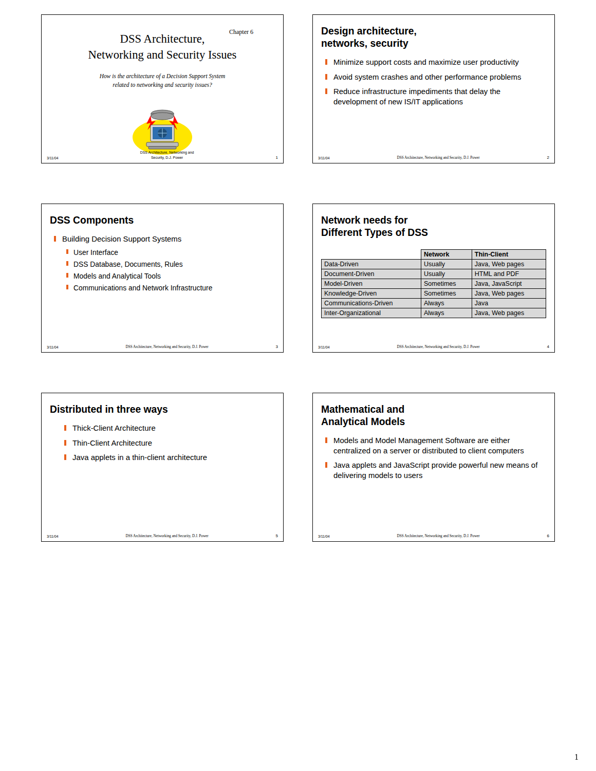Chapter 6
DSS Architecture,
Networking and Security Issues
How is the architecture of a Decision Support System
related to networking and security issues?
3/11/04 DSS Architecture, Networking and
Security, D.J. Power 1
Design architecture,
networks, security
Minimize support costs and maximize user productivity
Avoid system crashes and other performance problems
Reduce infrastructure impediments that delay the development of new IS/IT applications
3/11/04 DSS Architecture, Networking and Security, D.J. Power 2
DSS Components
Building Decision Support Systems
User Interface
DSS Database, Documents, Rules
Models and Analytical Tools
Communications and Network Infrastructure
3/11/04 DSS Architecture, Networking and Security, D.J. Power 3
Network needs for
Different Types of DSS
| | Network | Thin-Client |
| --- | --- | --- |
| Data-Driven | Usually | Java, Web pages |
| Document-Driven | Usually | HTML and PDF |
| Model-Driven | Sometimes | Java, JavaScript |
| Knowledge-Driven | Sometimes | Java, Web pages |
| Communications-Driven | Always | Java |
| Inter-Organizational | Always | Java, Web pages |
3/11/04 DSS Architecture, Networking and Security, D.J. Power 4
Distributed in three ways
Thick-Client Architecture
Thin-Client Architecture
Java applets in a thin-client architecture
3/11/04 DSS Architecture, Networking and Security, D.J. Power 5
Mathematical and
Analytical Models
Models and Model Management Software are either centralized on a server or distributed to client computers
Java applets and JavaScript provide powerful new means of delivering models to users
3/11/04 DSS Architecture, Networking and Security, D.J. Power 6
1